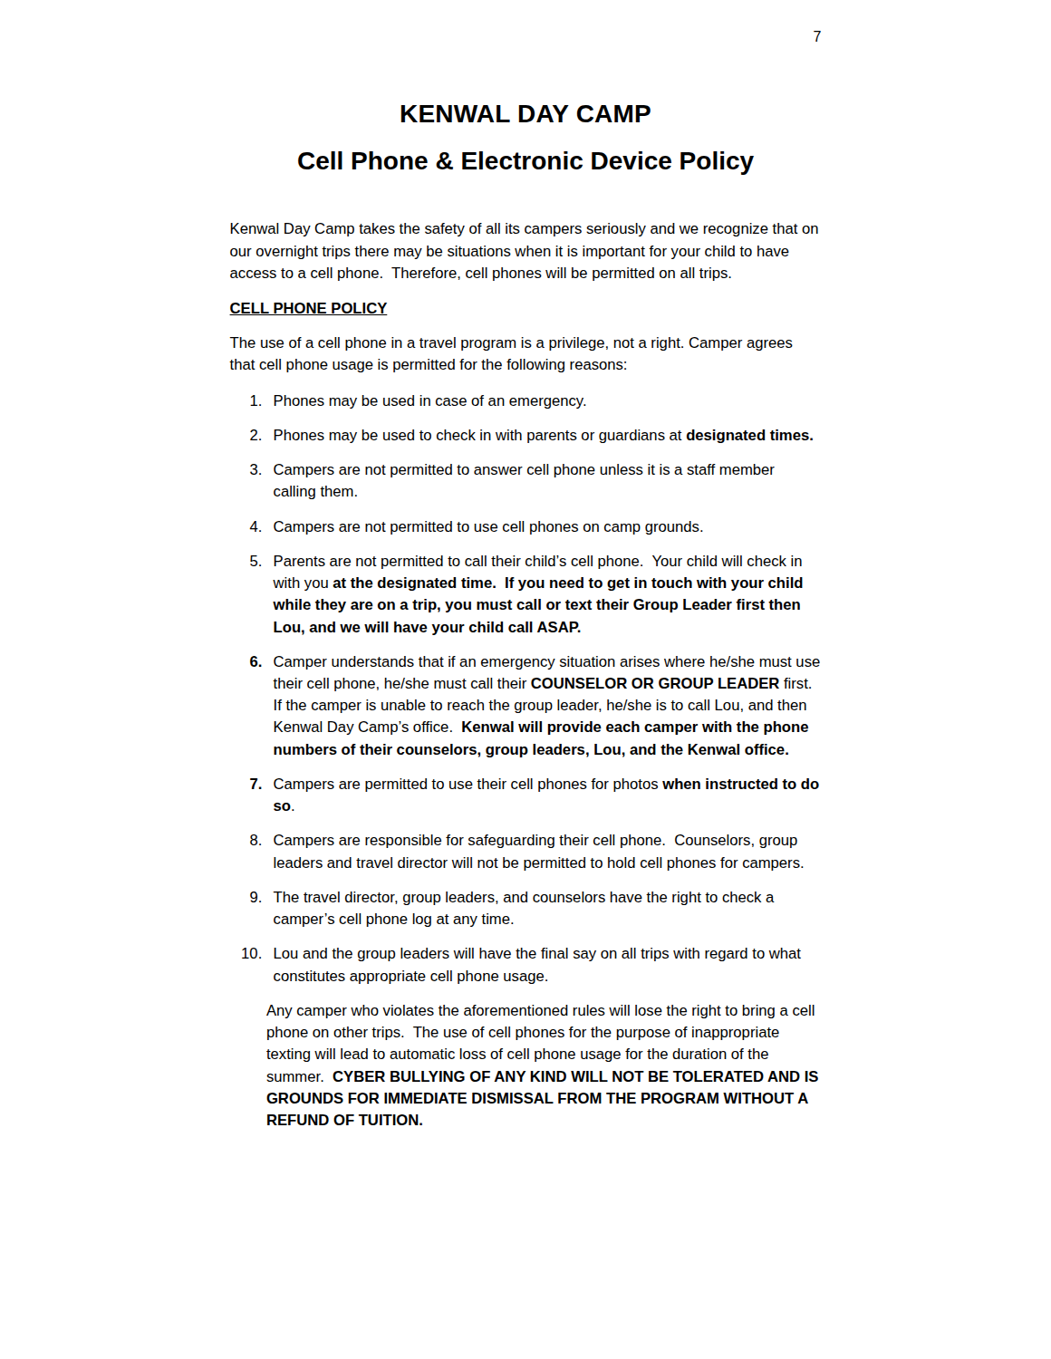7
KENWAL DAY CAMP
Cell Phone & Electronic Device Policy
Kenwal Day Camp takes the safety of all its campers seriously and we recognize that on our overnight trips there may be situations when it is important for your child to have access to a cell phone. Therefore, cell phones will be permitted on all trips.
CELL PHONE POLICY
The use of a cell phone in a travel program is a privilege, not a right. Camper agrees that cell phone usage is permitted for the following reasons:
Phones may be used in case of an emergency.
Phones may be used to check in with parents or guardians at designated times.
Campers are not permitted to answer cell phone unless it is a staff member calling them.
Campers are not permitted to use cell phones on camp grounds.
Parents are not permitted to call their child’s cell phone. Your child will check in with you at the designated time. If you need to get in touch with your child while they are on a trip, you must call or text their Group Leader first then Lou, and we will have your child call ASAP.
Camper understands that if an emergency situation arises where he/she must use their cell phone, he/she must call their COUNSELOR OR GROUP LEADER first. If the camper is unable to reach the group leader, he/she is to call Lou, and then Kenwal Day Camp’s office. Kenwal will provide each camper with the phone numbers of their counselors, group leaders, Lou, and the Kenwal office.
Campers are permitted to use their cell phones for photos when instructed to do so.
Campers are responsible for safeguarding their cell phone. Counselors, group leaders and travel director will not be permitted to hold cell phones for campers.
The travel director, group leaders, and counselors have the right to check a camper’s cell phone log at any time.
Lou and the group leaders will have the final say on all trips with regard to what constitutes appropriate cell phone usage.
Any camper who violates the aforementioned rules will lose the right to bring a cell phone on other trips. The use of cell phones for the purpose of inappropriate texting will lead to automatic loss of cell phone usage for the duration of the summer. CYBER BULLYING OF ANY KIND WILL NOT BE TOLERATED AND IS GROUNDS FOR IMMEDIATE DISMISSAL FROM THE PROGRAM WITHOUT A REFUND OF TUITION.